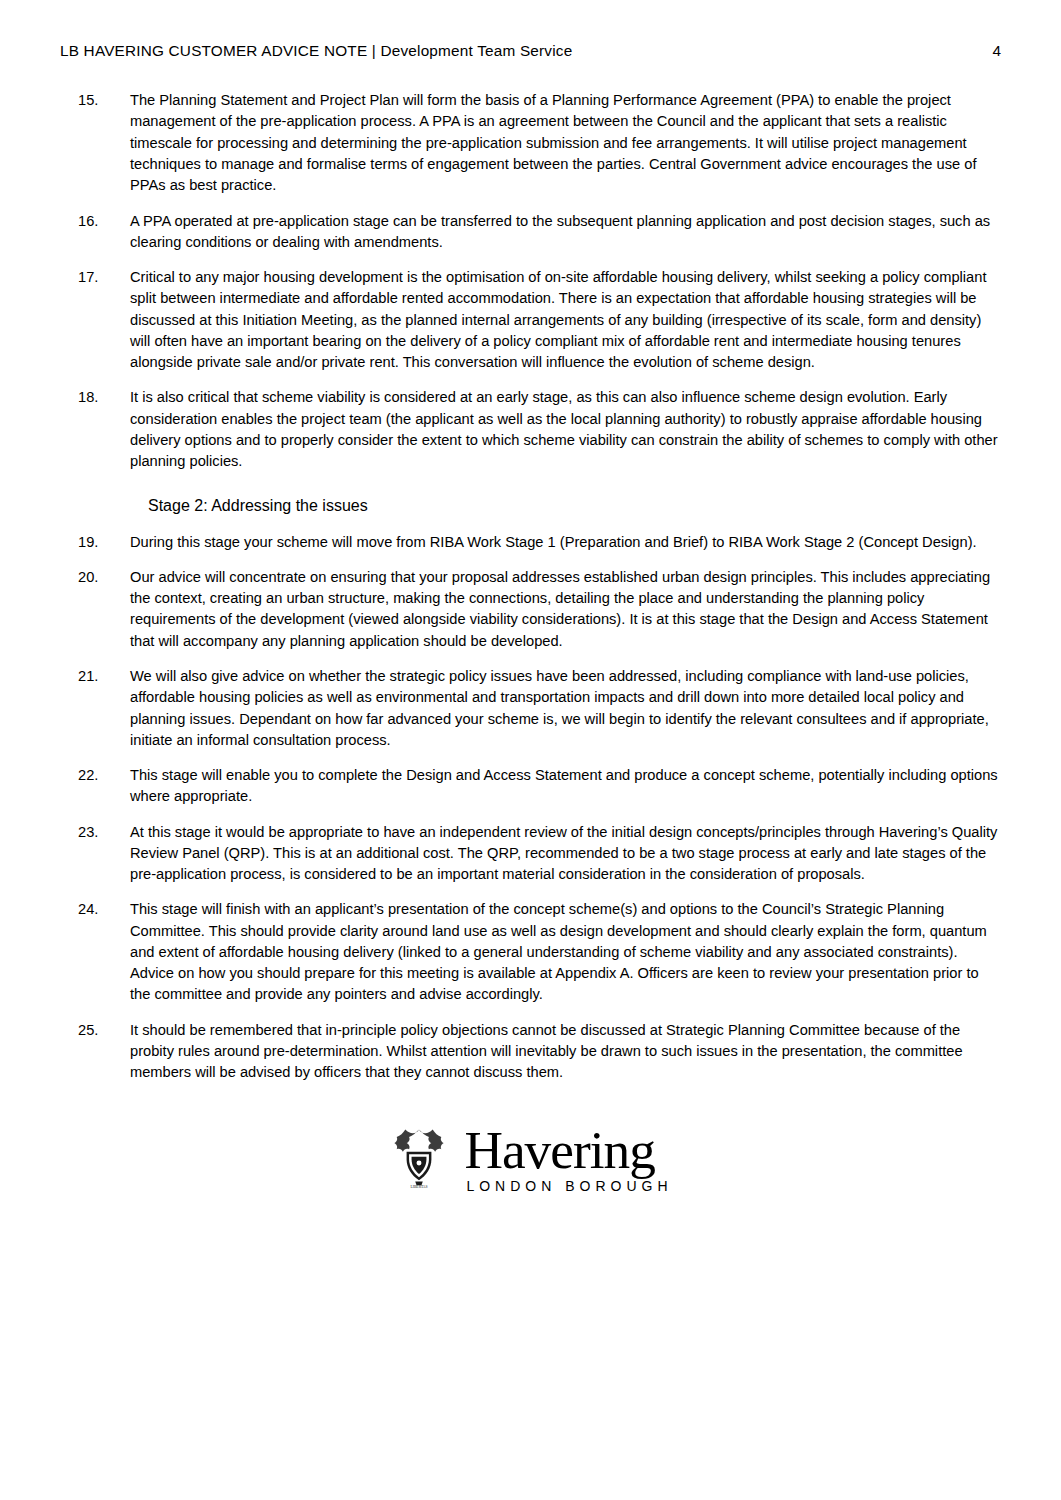LB HAVERING CUSTOMER ADVICE NOTE | Development Team Service 4
15. The Planning Statement and Project Plan will form the basis of a Planning Performance Agreement (PPA) to enable the project management of the pre-application process. A PPA is an agreement between the Council and the applicant that sets a realistic timescale for processing and determining the pre-application submission and fee arrangements. It will utilise project management techniques to manage and formalise terms of engagement between the parties. Central Government advice encourages the use of PPAs as best practice.
16. A PPA operated at pre-application stage can be transferred to the subsequent planning application and post decision stages, such as clearing conditions or dealing with amendments.
17. Critical to any major housing development is the optimisation of on-site affordable housing delivery, whilst seeking a policy compliant split between intermediate and affordable rented accommodation. There is an expectation that affordable housing strategies will be discussed at this Initiation Meeting, as the planned internal arrangements of any building (irrespective of its scale, form and density) will often have an important bearing on the delivery of a policy compliant mix of affordable rent and intermediate housing tenures alongside private sale and/or private rent. This conversation will influence the evolution of scheme design.
18. It is also critical that scheme viability is considered at an early stage, as this can also influence scheme design evolution. Early consideration enables the project team (the applicant as well as the local planning authority) to robustly appraise affordable housing delivery options and to properly consider the extent to which scheme viability can constrain the ability of schemes to comply with other planning policies.
Stage 2: Addressing the issues
19. During this stage your scheme will move from RIBA Work Stage 1 (Preparation and Brief) to RIBA Work Stage 2 (Concept Design).
20. Our advice will concentrate on ensuring that your proposal addresses established urban design principles. This includes appreciating the context, creating an urban structure, making the connections, detailing the place and understanding the planning policy requirements of the development (viewed alongside viability considerations). It is at this stage that the Design and Access Statement that will accompany any planning application should be developed.
21. We will also give advice on whether the strategic policy issues have been addressed, including compliance with land-use policies, affordable housing policies as well as environmental and transportation impacts and drill down into more detailed local policy and planning issues. Dependant on how far advanced your scheme is, we will begin to identify the relevant consultees and if appropriate, initiate an informal consultation process.
22. This stage will enable you to complete the Design and Access Statement and produce a concept scheme, potentially including options where appropriate.
23. At this stage it would be appropriate to have an independent review of the initial design concepts/principles through Havering’s Quality Review Panel (QRP). This is at an additional cost. The QRP, recommended to be a two stage process at early and late stages of the pre-application process, is considered to be an important material consideration in the consideration of proposals.
24. This stage will finish with an applicant’s presentation of the concept scheme(s) and options to the Council’s Strategic Planning Committee. This should provide clarity around land use as well as design development and should clearly explain the form, quantum and extent of affordable housing delivery (linked to a general understanding of scheme viability and any associated constraints). Advice on how you should prepare for this meeting is available at Appendix A. Officers are keen to review your presentation prior to the committee and provide any pointers and advise accordingly.
25. It should be remembered that in-principle policy objections cannot be discussed at Strategic Planning Committee because of the probity rules around pre-determination. Whilst attention will inevitably be drawn to such issues in the presentation, the committee members will be advised by officers that they cannot discuss them.
LIBERTAS
Havering
LONDON BOROUGH